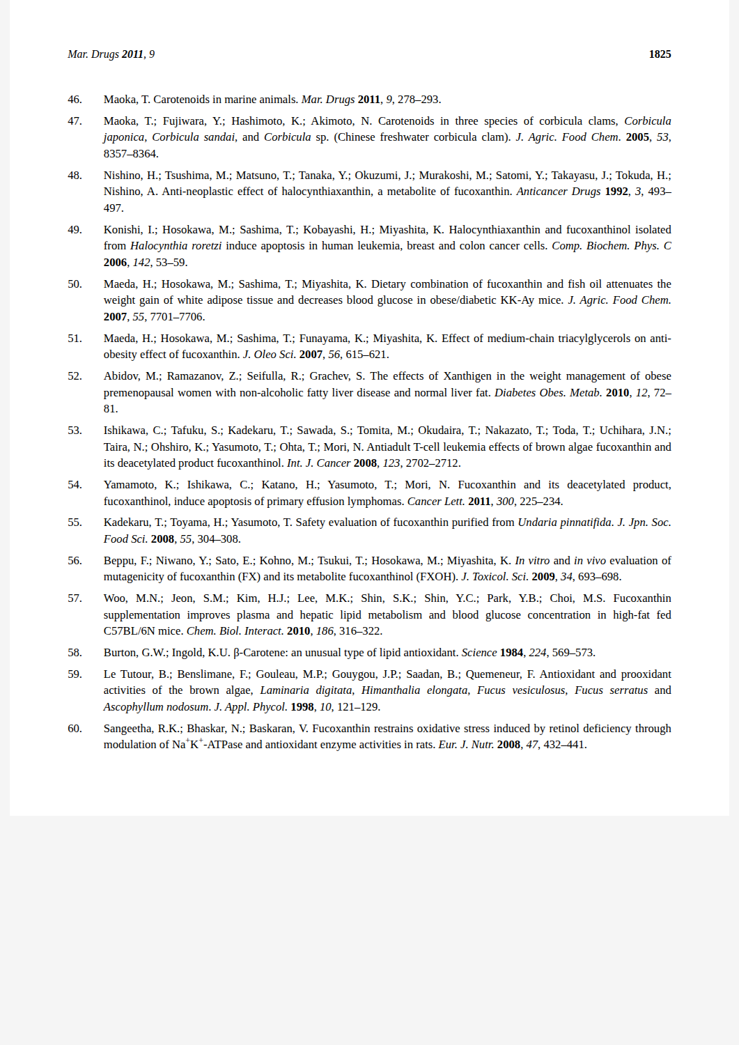Mar. Drugs 2011, 9 1825
46. Maoka, T. Carotenoids in marine animals. Mar. Drugs 2011, 9, 278–293.
47. Maoka, T.; Fujiwara, Y.; Hashimoto, K.; Akimoto, N. Carotenoids in three species of corbicula clams, Corbicula japonica, Corbicula sandai, and Corbicula sp. (Chinese freshwater corbicula clam). J. Agric. Food Chem. 2005, 53, 8357–8364.
48. Nishino, H.; Tsushima, M.; Matsuno, T.; Tanaka, Y.; Okuzumi, J.; Murakoshi, M.; Satomi, Y.; Takayasu, J.; Tokuda, H.; Nishino, A. Anti-neoplastic effect of halocynthiaxanthin, a metabolite of fucoxanthin. Anticancer Drugs 1992, 3, 493–497.
49. Konishi, I.; Hosokawa, M.; Sashima, T.; Kobayashi, H.; Miyashita, K. Halocynthiaxanthin and fucoxanthinol isolated from Halocynthia roretzi induce apoptosis in human leukemia, breast and colon cancer cells. Comp. Biochem. Phys. C 2006, 142, 53–59.
50. Maeda, H.; Hosokawa, M.; Sashima, T.; Miyashita, K. Dietary combination of fucoxanthin and fish oil attenuates the weight gain of white adipose tissue and decreases blood glucose in obese/diabetic KK-Ay mice. J. Agric. Food Chem. 2007, 55, 7701–7706.
51. Maeda, H.; Hosokawa, M.; Sashima, T.; Funayama, K.; Miyashita, K. Effect of medium-chain triacylglycerols on anti-obesity effect of fucoxanthin. J. Oleo Sci. 2007, 56, 615–621.
52. Abidov, M.; Ramazanov, Z.; Seifulla, R.; Grachev, S. The effects of Xanthigen in the weight management of obese premenopausal women with non-alcoholic fatty liver disease and normal liver fat. Diabetes Obes. Metab. 2010, 12, 72–81.
53. Ishikawa, C.; Tafuku, S.; Kadekaru, T.; Sawada, S.; Tomita, M.; Okudaira, T.; Nakazato, T.; Toda, T.; Uchihara, J.N.; Taira, N.; Ohshiro, K.; Yasumoto, T.; Ohta, T.; Mori, N. Antiadult T-cell leukemia effects of brown algae fucoxanthin and its deacetylated product fucoxanthinol. Int. J. Cancer 2008, 123, 2702–2712.
54. Yamamoto, K.; Ishikawa, C.; Katano, H.; Yasumoto, T.; Mori, N. Fucoxanthin and its deacetylated product, fucoxanthinol, induce apoptosis of primary effusion lymphomas. Cancer Lett. 2011, 300, 225–234.
55. Kadekaru, T.; Toyama, H.; Yasumoto, T. Safety evaluation of fucoxanthin purified from Undaria pinnatifida. J. Jpn. Soc. Food Sci. 2008, 55, 304–308.
56. Beppu, F.; Niwano, Y.; Sato, E.; Kohno, M.; Tsukui, T.; Hosokawa, M.; Miyashita, K. In vitro and in vivo evaluation of mutagenicity of fucoxanthin (FX) and its metabolite fucoxanthinol (FXOH). J. Toxicol. Sci. 2009, 34, 693–698.
57. Woo, M.N.; Jeon, S.M.; Kim, H.J.; Lee, M.K.; Shin, S.K.; Shin, Y.C.; Park, Y.B.; Choi, M.S. Fucoxanthin supplementation improves plasma and hepatic lipid metabolism and blood glucose concentration in high-fat fed C57BL/6N mice. Chem. Biol. Interact. 2010, 186, 316–322.
58. Burton, G.W.; Ingold, K.U. β-Carotene: an unusual type of lipid antioxidant. Science 1984, 224, 569–573.
59. Le Tutour, B.; Benslimane, F.; Gouleau, M.P.; Gouygou, J.P.; Saadan, B.; Quemeneur, F. Antioxidant and prooxidant activities of the brown algae, Laminaria digitata, Himanthalia elongata, Fucus vesiculosus, Fucus serratus and Ascophyllum nodosum. J. Appl. Phycol. 1998, 10, 121–129.
60. Sangeetha, R.K.; Bhaskar, N.; Baskaran, V. Fucoxanthin restrains oxidative stress induced by retinol deficiency through modulation of Na+K+-ATPase and antioxidant enzyme activities in rats. Eur. J. Nutr. 2008, 47, 432–441.